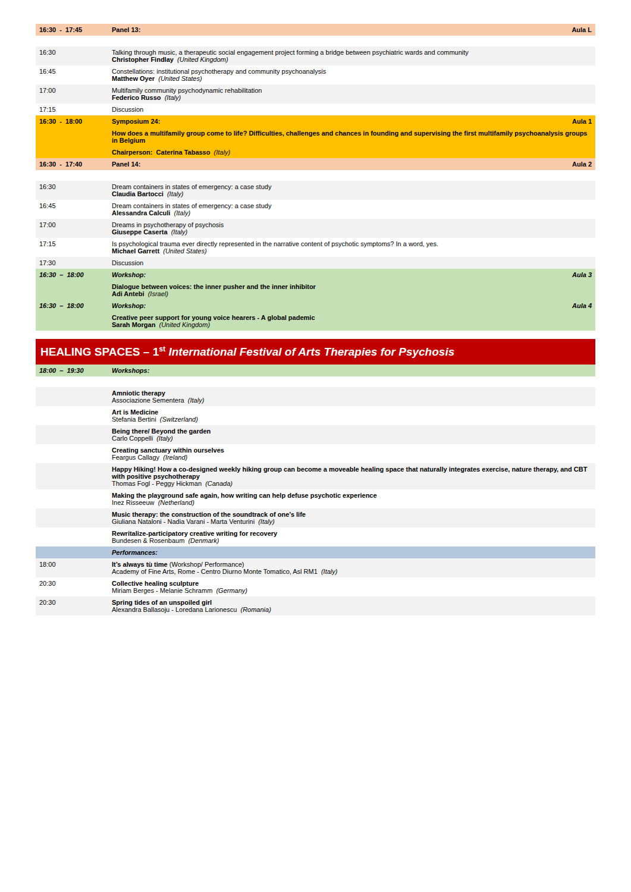| 16:30 - 17:45 | Panel 13: | Aula L |
| 16:30 | Talking through music, a therapeutic social engagement project forming a bridge between psychiatric wards and community Christopher Findlay (United Kingdom) |
| 16:45 | Constellations: institutional psychotherapy and community psychoanalysis Matthew Oyer (United States) |
| 17:00 | Multifamily community psychodynamic rehabilitation Federico Russo (Italy) |
| 17:15 | Discussion |
| 16:30 - 18:00 | Symposium 24: | Aula 1 |
| | How does a multifamily group come to life? Difficulties, challenges and chances in founding and supervising the first multifamily psychoanalysis groups in Belgium |
| | Chairperson: Caterina Tabasso (Italy) |
| 16:30 - 17:40 | Panel 14: | Aula 2 |
| 16:30 | Dream containers in states of emergency: a case study Claudia Bartocci (Italy) |
| 16:45 | Dream containers in states of emergency: a case study Alessandra Calculi (Italy) |
| 17:00 | Dreams in psychotherapy of psychosis Giuseppe Caserta (Italy) |
| 17:15 | Is psychological trauma ever directly represented in the narrative content of psychotic symptoms? In a word, yes. Michael Garrett (United States) |
| 17:30 | Discussion |
| 16:30 – 18:00 | Workshop: | Aula 3 |
| | Dialogue between voices: the inner pusher and the inner inhibitor Adi Antebi (Israel) |
| 16:30 – 18:00 | Workshop: | Aula 4 |
| | Creative peer support for young voice hearers - A global pademic Sarah Morgan (United Kingdom) |
HEALING SPACES – 1st International Festival of Arts Therapies for Psychosis
| 18:00 – 19:30 | Workshops: |
| | Amniotic therapy Associazione Sementera (Italy) |
| | Art is Medicine Stefania Bertini (Switzerland) |
| | Being there/ Beyond the garden Carlo Coppelli (Italy) |
| | Creating sanctuary within ourselves Feargus Callagy (Ireland) |
| | Happy Hiking! How a co-designed weekly hiking group can become a moveable healing space that naturally integrates exercise, nature therapy, and CBT with positive psychotherapy Thomas Fogl - Peggy Hickman (Canada) |
| | Making the playground safe again, how writing can help defuse psychotic experience Inez Risseeuw (Netherland) |
| | Music therapy: the construction of the soundtrack of one’s life Giuliana Nataloni - Nadia Varani - Marta Venturini (Italy) |
| | Rewritalize-participatory creative writing for recovery Bundesen & Rosenbaum (Denmark) |
| | Performances: |
| 18:00 | It’s always tù time (Workshop/ Performance) Academy of Fine Arts, Rome - Centro Diurno Monte Tomatico, Asl RM1 (Italy) |
| 20:30 | Collective healing sculpture Miriam Berges - Melanie Schramm (Germany) |
| 20:30 | Spring tides of an unspoiled girl Alexandra Ballasoju - Loredana Larionescu (Romania) |